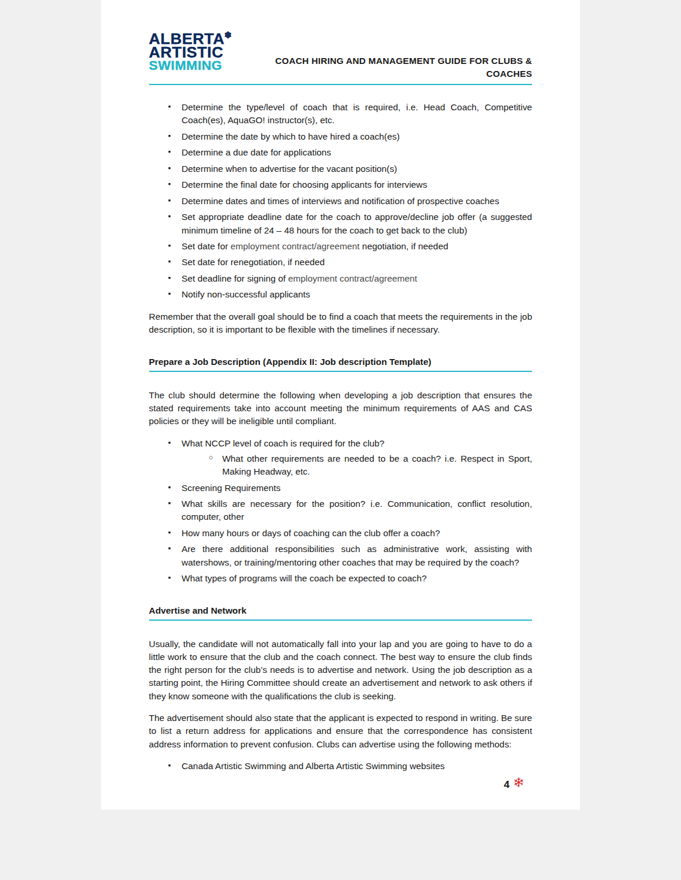Alberta❄ Artistic Swimming
Coach Hiring and Management Guide for Clubs & Coaches
Determine the type/level of coach that is required, i.e. Head Coach, Competitive Coach(es), AquaGO! instructor(s), etc.
Determine the date by which to have hired a coach(es)
Determine a due date for applications
Determine when to advertise for the vacant position(s)
Determine the final date for choosing applicants for interviews
Determine dates and times of interviews and notification of prospective coaches
Set appropriate deadline date for the coach to approve/decline job offer (a suggested minimum timeline of 24 – 48 hours for the coach to get back to the club)
Set date for employment contract/agreement negotiation, if needed
Set date for renegotiation, if needed
Set deadline for signing of employment contract/agreement
Notify non-successful applicants
Remember that the overall goal should be to find a coach that meets the requirements in the job description, so it is important to be flexible with the timelines if necessary.
Prepare a Job Description (Appendix II: Job description Template)
The club should determine the following when developing a job description that ensures the stated requirements take into account meeting the minimum requirements of AAS and CAS policies or they will be ineligible until compliant.
What NCCP level of coach is required for the club?
What other requirements are needed to be a coach? i.e. Respect in Sport, Making Headway, etc.
Screening Requirements
What skills are necessary for the position? i.e. Communication, conflict resolution, computer, other
How many hours or days of coaching can the club offer a coach?
Are there additional responsibilities such as administrative work, assisting with watershows, or training/mentoring other coaches that may be required by the coach?
What types of programs will the coach be expected to coach?
Advertise and Network
Usually, the candidate will not automatically fall into your lap and you are going to have to do a little work to ensure that the club and the coach connect. The best way to ensure the club finds the right person for the club’s needs is to advertise and network. Using the job description as a starting point, the Hiring Committee should create an advertisement and network to ask others if they know someone with the qualifications the club is seeking.
The advertisement should also state that the applicant is expected to respond in writing. Be sure to list a return address for applications and ensure that the correspondence has consistent address information to prevent confusion. Clubs can advertise using the following methods:
Canada Artistic Swimming and Alberta Artistic Swimming websites
4 ❄ AB